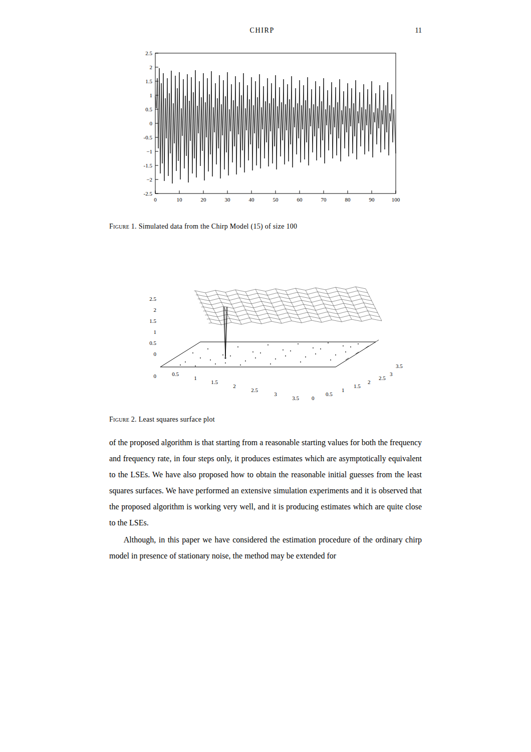CHIRP 11
2.5 2 1.5 1 0.5 0 -0.5 −1 -1.5 −2 -2.5 0 10 20 30 40 50 60 70 80 90 100
Figure 1. Simulated data from the Chirp Model (15) of size 100
2.5 2 1.5 1 0.5 0 0 0.5 1 1.5 2 2.5 3 3.5 0 0.5 1 1.5 2 2.5 3 3.5
Figure 2. Least squares surface plot
of the proposed algorithm is that starting from a reasonable starting values for both the frequency and frequency rate, in four steps only, it produces estimates which are asymptotically equivalent to the LSEs. We have also proposed how to obtain the reasonable initial guesses from the least squares surfaces. We have performed an extensive simulation experiments and it is observed that the proposed algorithm is working very well, and it is producing estimates which are quite close to the LSEs.
Although, in this paper we have considered the estimation procedure of the ordinary chirp model in presence of stationary noise, the method may be extended for